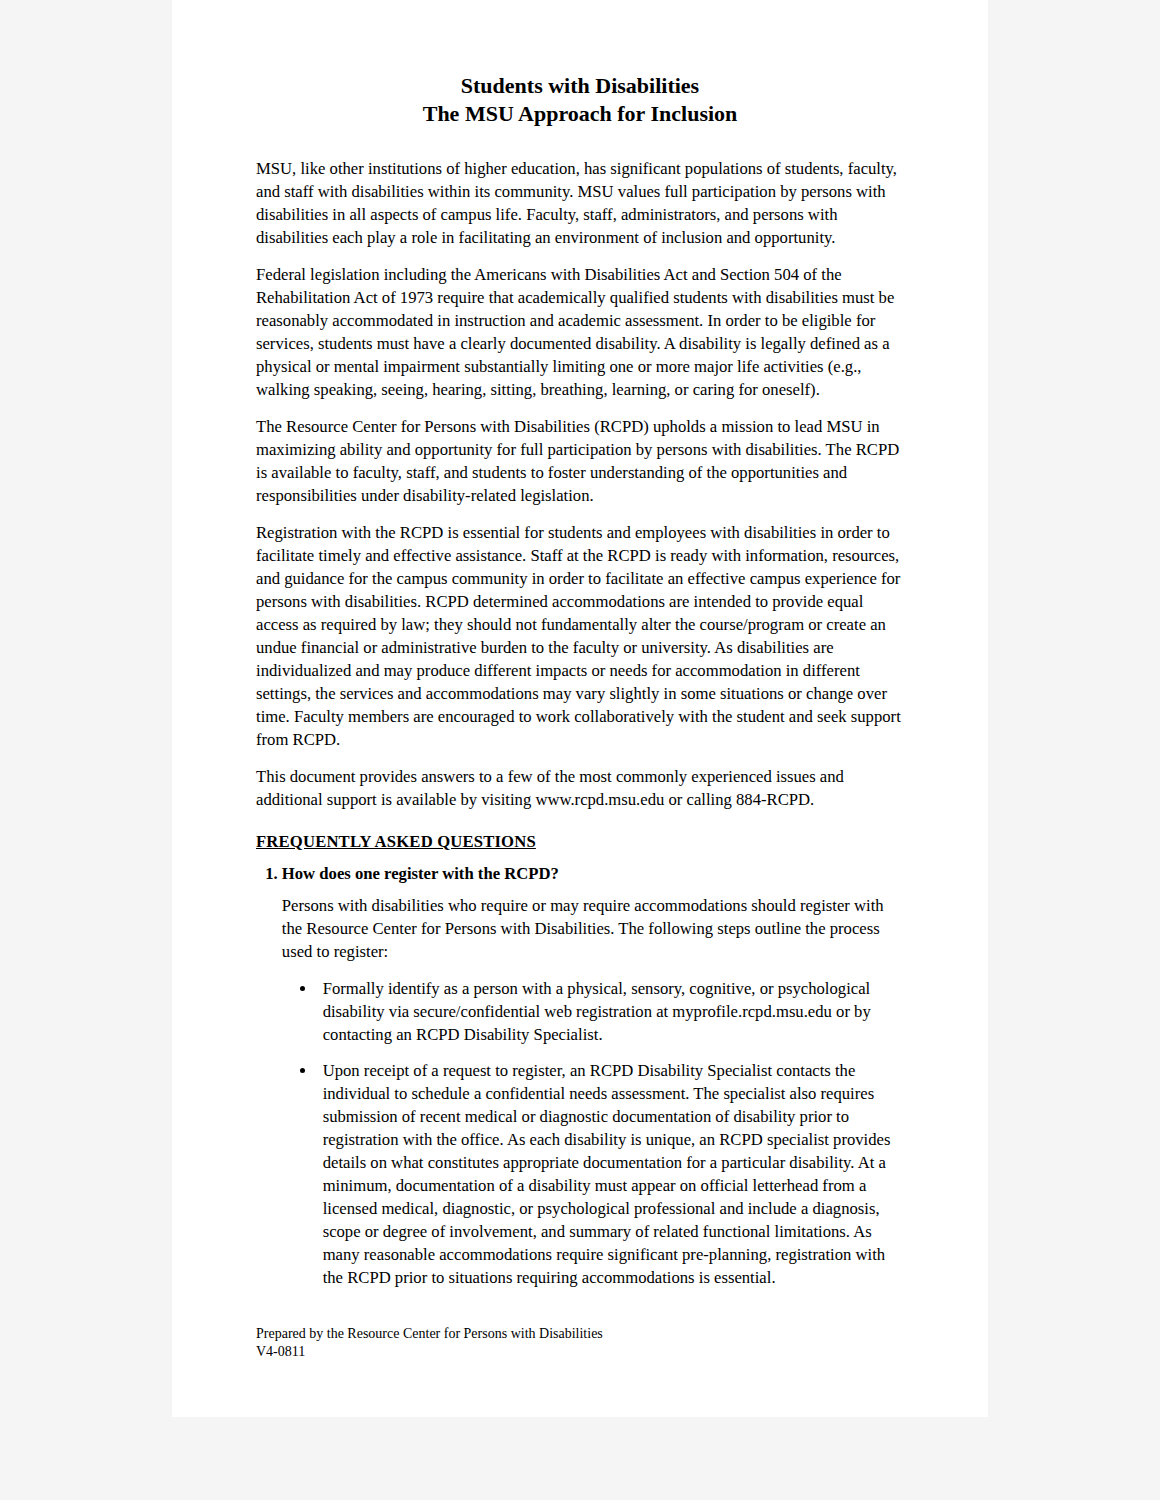Students with Disabilities
The MSU Approach for Inclusion
MSU, like other institutions of higher education, has significant populations of students, faculty, and staff with disabilities within its community. MSU values full participation by persons with disabilities in all aspects of campus life. Faculty, staff, administrators, and persons with disabilities each play a role in facilitating an environment of inclusion and opportunity.
Federal legislation including the Americans with Disabilities Act and Section 504 of the Rehabilitation Act of 1973 require that academically qualified students with disabilities must be reasonably accommodated in instruction and academic assessment. In order to be eligible for services, students must have a clearly documented disability. A disability is legally defined as a physical or mental impairment substantially limiting one or more major life activities (e.g., walking speaking, seeing, hearing, sitting, breathing, learning, or caring for oneself).
The Resource Center for Persons with Disabilities (RCPD) upholds a mission to lead MSU in maximizing ability and opportunity for full participation by persons with disabilities. The RCPD is available to faculty, staff, and students to foster understanding of the opportunities and responsibilities under disability-related legislation.
Registration with the RCPD is essential for students and employees with disabilities in order to facilitate timely and effective assistance. Staff at the RCPD is ready with information, resources, and guidance for the campus community in order to facilitate an effective campus experience for persons with disabilities. RCPD determined accommodations are intended to provide equal access as required by law; they should not fundamentally alter the course/program or create an undue financial or administrative burden to the faculty or university. As disabilities are individualized and may produce different impacts or needs for accommodation in different settings, the services and accommodations may vary slightly in some situations or change over time. Faculty members are encouraged to work collaboratively with the student and seek support from RCPD.
This document provides answers to a few of the most commonly experienced issues and additional support is available by visiting www.rcpd.msu.edu or calling 884-RCPD.
FREQUENTLY ASKED QUESTIONS
How does one register with the RCPD?
Persons with disabilities who require or may require accommodations should register with the Resource Center for Persons with Disabilities. The following steps outline the process used to register:
Formally identify as a person with a physical, sensory, cognitive, or psychological disability via secure/confidential web registration at myprofile.rcpd.msu.edu or by contacting an RCPD Disability Specialist.
Upon receipt of a request to register, an RCPD Disability Specialist contacts the individual to schedule a confidential needs assessment. The specialist also requires submission of recent medical or diagnostic documentation of disability prior to registration with the office. As each disability is unique, an RCPD specialist provides details on what constitutes appropriate documentation for a particular disability. At a minimum, documentation of a disability must appear on official letterhead from a licensed medical, diagnostic, or psychological professional and include a diagnosis, scope or degree of involvement, and summary of related functional limitations. As many reasonable accommodations require significant pre-planning, registration with the RCPD prior to situations requiring accommodations is essential.
Prepared by the Resource Center for Persons with Disabilities
V4-0811